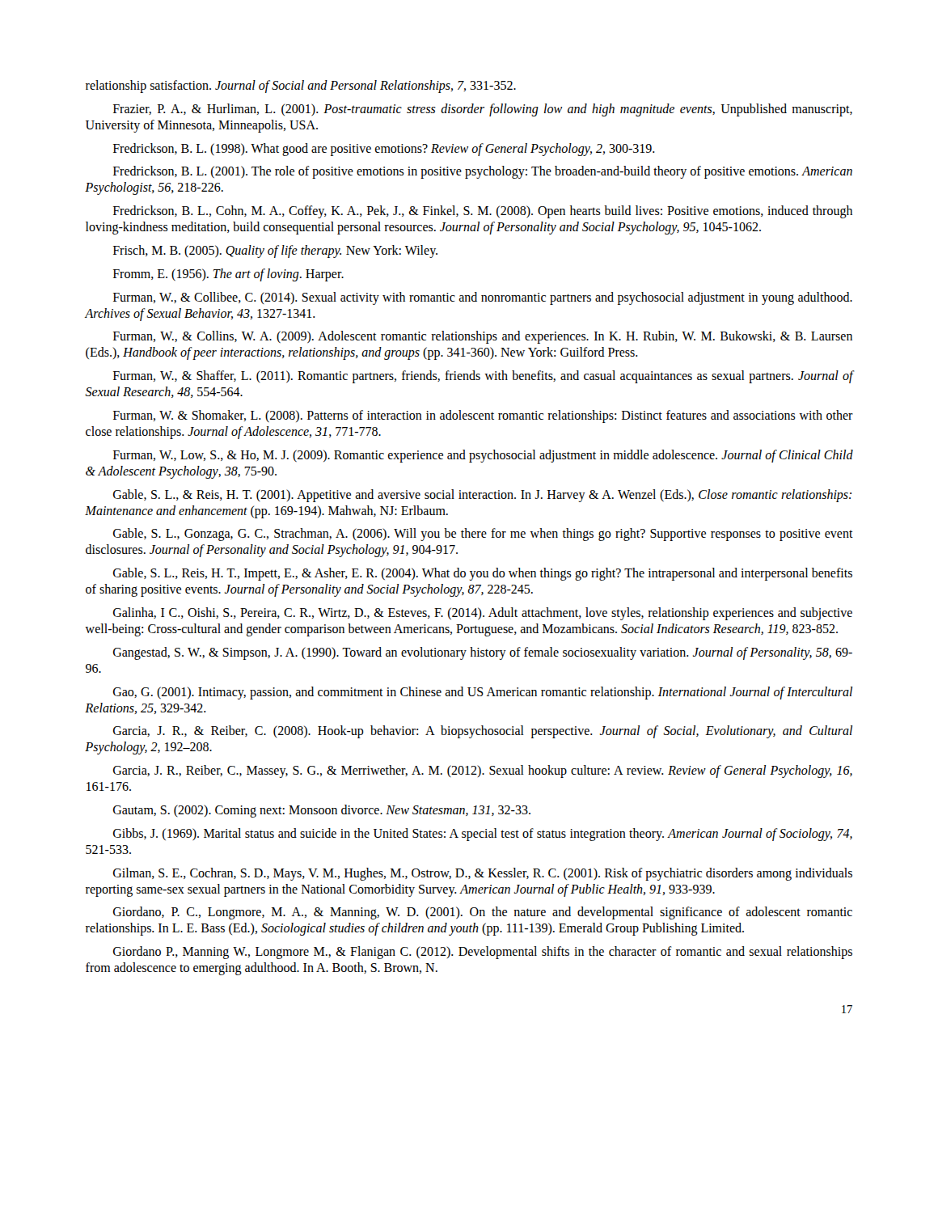relationship satisfaction. Journal of Social and Personal Relationships, 7, 331-352.
Frazier, P. A., & Hurliman, L. (2001). Post-traumatic stress disorder following low and high magnitude events, Unpublished manuscript, University of Minnesota, Minneapolis, USA.
Fredrickson, B. L. (1998). What good are positive emotions? Review of General Psychology, 2, 300-319.
Fredrickson, B. L. (2001). The role of positive emotions in positive psychology: The broaden-and-build theory of positive emotions. American Psychologist, 56, 218-226.
Fredrickson, B. L., Cohn, M. A., Coffey, K. A., Pek, J., & Finkel, S. M. (2008). Open hearts build lives: Positive emotions, induced through loving-kindness meditation, build consequential personal resources. Journal of Personality and Social Psychology, 95, 1045-1062.
Frisch, M. B. (2005). Quality of life therapy. New York: Wiley.
Fromm, E. (1956). The art of loving. Harper.
Furman, W., & Collibee, C. (2014). Sexual activity with romantic and nonromantic partners and psychosocial adjustment in young adulthood. Archives of Sexual Behavior, 43, 1327-1341.
Furman, W., & Collins, W. A. (2009). Adolescent romantic relationships and experiences. In K. H. Rubin, W. M. Bukowski, & B. Laursen (Eds.), Handbook of peer interactions, relationships, and groups (pp. 341-360). New York: Guilford Press.
Furman, W., & Shaffer, L. (2011). Romantic partners, friends, friends with benefits, and casual acquaintances as sexual partners. Journal of Sexual Research, 48, 554-564.
Furman, W. & Shomaker, L. (2008). Patterns of interaction in adolescent romantic relationships: Distinct features and associations with other close relationships. Journal of Adolescence, 31, 771-778.
Furman, W., Low, S., & Ho, M. J. (2009). Romantic experience and psychosocial adjustment in middle adolescence. Journal of Clinical Child & Adolescent Psychology, 38, 75-90.
Gable, S. L., & Reis, H. T. (2001). Appetitive and aversive social interaction. In J. Harvey & A. Wenzel (Eds.), Close romantic relationships: Maintenance and enhancement (pp. 169-194). Mahwah, NJ: Erlbaum.
Gable, S. L., Gonzaga, G. C., Strachman, A. (2006). Will you be there for me when things go right? Supportive responses to positive event disclosures. Journal of Personality and Social Psychology, 91, 904-917.
Gable, S. L., Reis, H. T., Impett, E., & Asher, E. R. (2004). What do you do when things go right? The intrapersonal and interpersonal benefits of sharing positive events. Journal of Personality and Social Psychology, 87, 228-245.
Galinha, I C., Oishi, S., Pereira, C. R., Wirtz, D., & Esteves, F. (2014). Adult attachment, love styles, relationship experiences and subjective well-being: Cross-cultural and gender comparison between Americans, Portuguese, and Mozambicans. Social Indicators Research, 119, 823-852.
Gangestad, S. W., & Simpson, J. A. (1990). Toward an evolutionary history of female sociosexuality variation. Journal of Personality, 58, 69-96.
Gao, G. (2001). Intimacy, passion, and commitment in Chinese and US American romantic relationship. International Journal of Intercultural Relations, 25, 329-342.
Garcia, J. R., & Reiber, C. (2008). Hook-up behavior: A biopsychosocial perspective. Journal of Social, Evolutionary, and Cultural Psychology, 2, 192–208.
Garcia, J. R., Reiber, C., Massey, S. G., & Merriwether, A. M. (2012). Sexual hookup culture: A review. Review of General Psychology, 16, 161-176.
Gautam, S. (2002). Coming next: Monsoon divorce. New Statesman, 131, 32-33.
Gibbs, J. (1969). Marital status and suicide in the United States: A special test of status integration theory. American Journal of Sociology, 74, 521-533.
Gilman, S. E., Cochran, S. D., Mays, V. M., Hughes, M., Ostrow, D., & Kessler, R. C. (2001). Risk of psychiatric disorders among individuals reporting same-sex sexual partners in the National Comorbidity Survey. American Journal of Public Health, 91, 933-939.
Giordano, P. C., Longmore, M. A., & Manning, W. D. (2001). On the nature and developmental significance of adolescent romantic relationships. In L. E. Bass (Ed.), Sociological studies of children and youth (pp. 111-139). Emerald Group Publishing Limited.
Giordano P., Manning W., Longmore M., & Flanigan C. (2012). Developmental shifts in the character of romantic and sexual relationships from adolescence to emerging adulthood. In A. Booth, S. Brown, N.
17